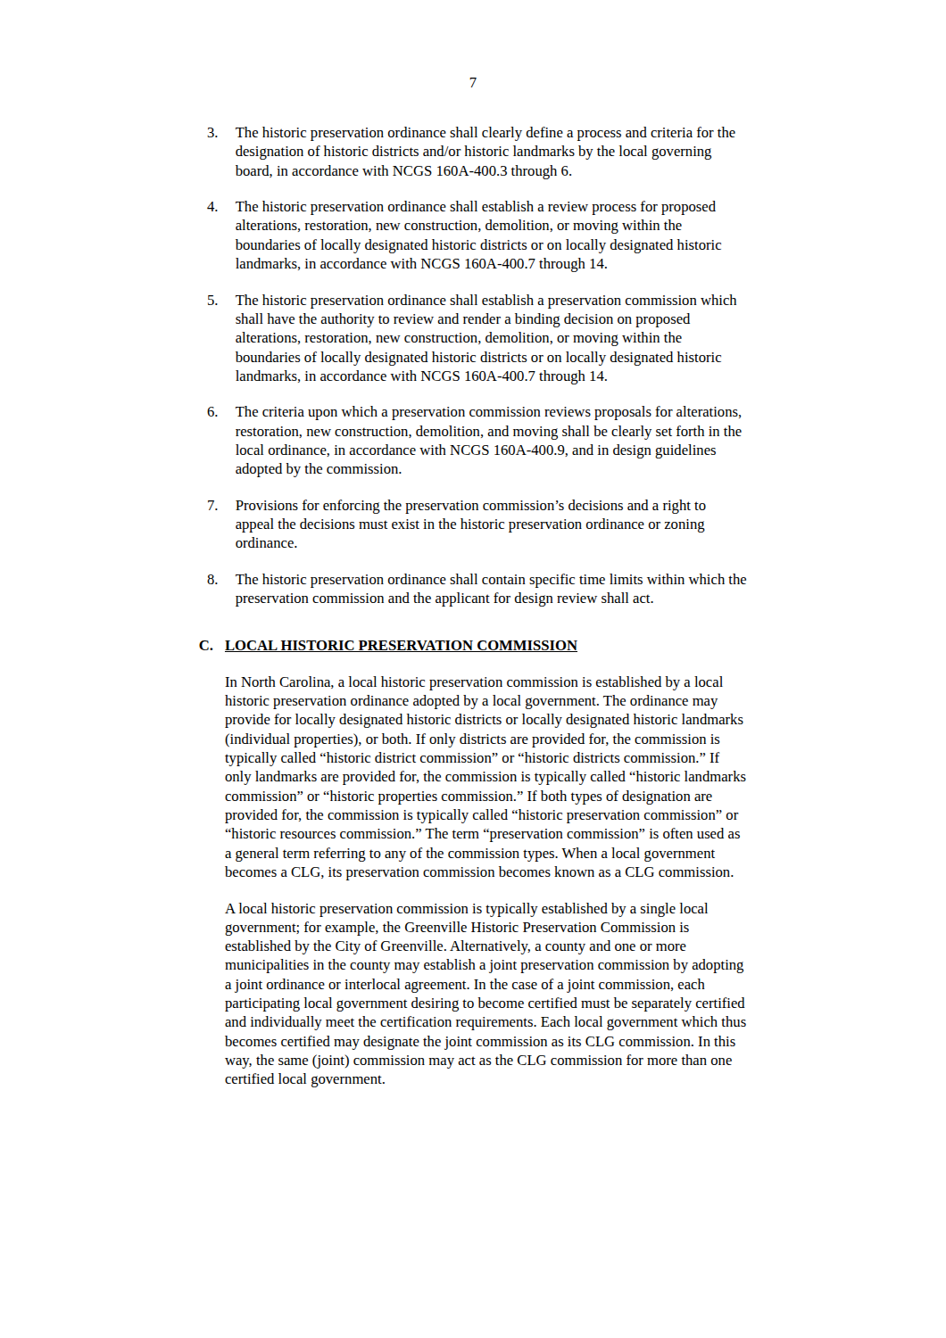7
3. The historic preservation ordinance shall clearly define a process and criteria for the designation of historic districts and/or historic landmarks by the local governing board, in accordance with NCGS 160A-400.3 through 6.
4. The historic preservation ordinance shall establish a review process for proposed alterations, restoration, new construction, demolition, or moving within the boundaries of locally designated historic districts or on locally designated historic landmarks, in accordance with NCGS 160A-400.7 through 14.
5. The historic preservation ordinance shall establish a preservation commission which shall have the authority to review and render a binding decision on proposed alterations, restoration, new construction, demolition, or moving within the boundaries of locally designated historic districts or on locally designated historic landmarks, in accordance with NCGS 160A-400.7 through 14.
6. The criteria upon which a preservation commission reviews proposals for alterations, restoration, new construction, demolition, and moving shall be clearly set forth in the local ordinance, in accordance with NCGS 160A-400.9, and in design guidelines adopted by the commission.
7. Provisions for enforcing the preservation commission’s decisions and a right to appeal the decisions must exist in the historic preservation ordinance or zoning ordinance.
8. The historic preservation ordinance shall contain specific time limits within which the preservation commission and the applicant for design review shall act.
C. LOCAL HISTORIC PRESERVATION COMMISSION
In North Carolina, a local historic preservation commission is established by a local historic preservation ordinance adopted by a local government. The ordinance may provide for locally designated historic districts or locally designated historic landmarks (individual properties), or both. If only districts are provided for, the commission is typically called “historic district commission” or “historic districts commission.” If only landmarks are provided for, the commission is typically called “historic landmarks commission” or “historic properties commission.” If both types of designation are provided for, the commission is typically called “historic preservation commission” or “historic resources commission.” The term “preservation commission” is often used as a general term referring to any of the commission types. When a local government becomes a CLG, its preservation commission becomes known as a CLG commission.
A local historic preservation commission is typically established by a single local government; for example, the Greenville Historic Preservation Commission is established by the City of Greenville. Alternatively, a county and one or more municipalities in the county may establish a joint preservation commission by adopting a joint ordinance or interlocal agreement. In the case of a joint commission, each participating local government desiring to become certified must be separately certified and individually meet the certification requirements. Each local government which thus becomes certified may designate the joint commission as its CLG commission. In this way, the same (joint) commission may act as the CLG commission for more than one certified local government.